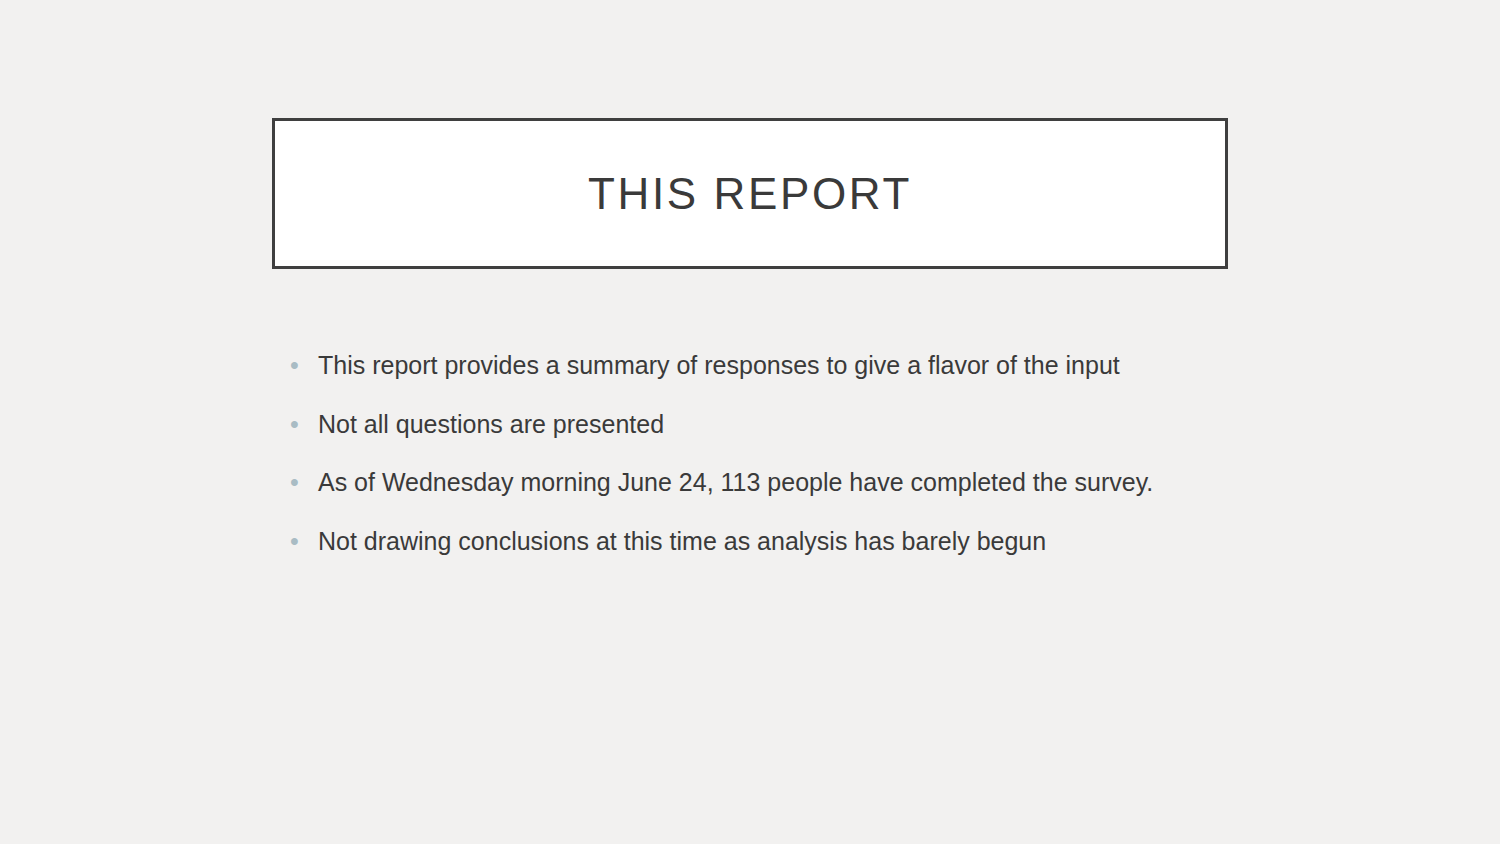This Report
This report provides a summary of responses to give a flavor of the input
Not all questions are presented
As of Wednesday morning June 24, 113 people have completed the survey.
Not drawing conclusions at this time as analysis has barely begun